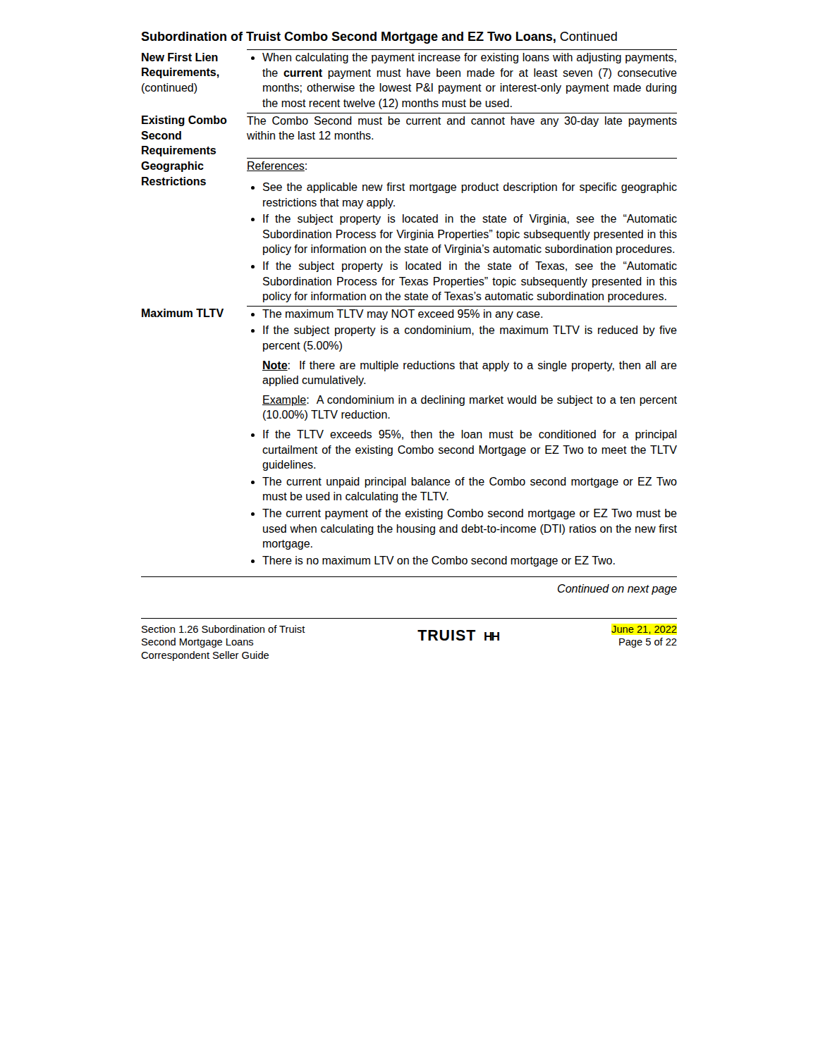Subordination of Truist Combo Second Mortgage and EZ Two Loans, Continued
| New First Lien Requirements, (continued) | When calculating the payment increase for existing loans with adjusting payments, the current payment must have been made for at least seven (7) consecutive months; otherwise the lowest P&I payment or interest-only payment made during the most recent twelve (12) months must be used. |
| Existing Combo Second Requirements | The Combo Second must be current and cannot have any 30-day late payments within the last 12 months. |
| Geographic Restrictions | References : See the applicable new first mortgage product description for specific geographic restrictions that may apply. If the subject property is located in the state of Virginia, see the “Automatic Subordination Process for Virginia Properties” topic subsequently presented in this policy for information on the state of Virginia’s automatic subordination procedures. If the subject property is located in the state of Texas, see the “Automatic Subordination Process for Texas Properties” topic subsequently presented in this policy for information on the state of Texas’s automatic subordination procedures. |
| Maximum TLTV | The maximum TLTV may NOT exceed 95% in any case. If the subject property is a condominium, the maximum TLTV is reduced by five percent (5.00%) Note : If there are multiple reductions that apply to a single property, then all are applied cumulatively. Example : A condominium in a declining market would be subject to a ten percent (10.00%) TLTV reduction. If the TLTV exceeds 95%, then the loan must be conditioned for a principal curtailment of the existing Combo second Mortgage or EZ Two to meet the TLTV guidelines. The current unpaid principal balance of the Combo second mortgage or EZ Two must be used in calculating the TLTV. The current payment of the existing Combo second mortgage or EZ Two must be used when calculating the housing and debt-to-income (DTI) ratios on the new first mortgage. There is no maximum LTV on the Combo second mortgage or EZ Two. |
Continued on next page
Section 1.26 Subordination of Truist
Second Mortgage Loans
Correspondent Seller Guide
TRUIST HH
June 21, 2022
Page 5 of 22